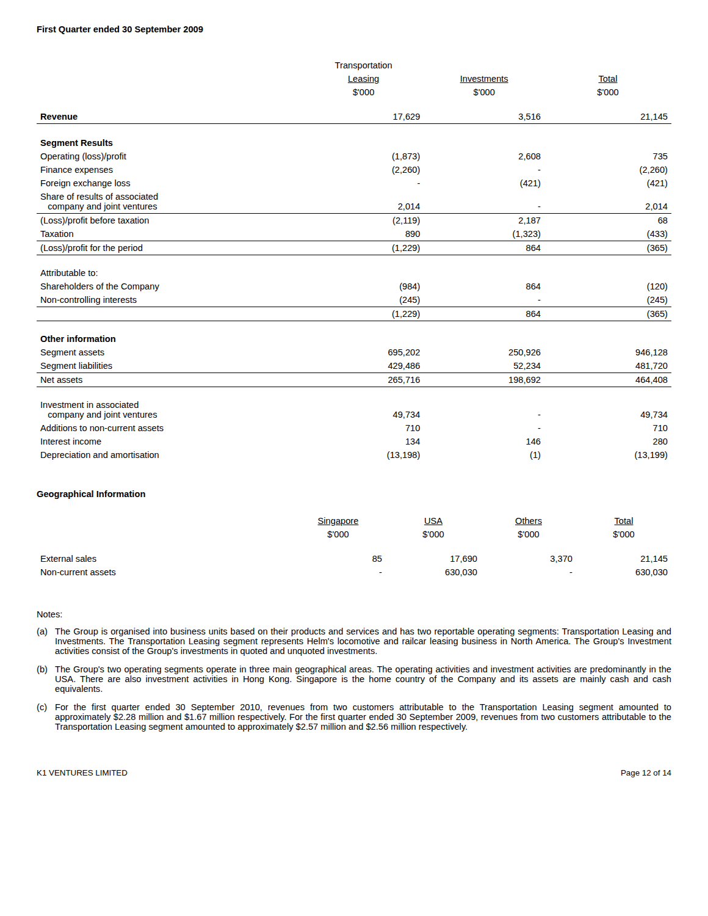First Quarter ended 30 September 2009
| | Transportation | | |
| --- | --- | --- | --- |
| | Leasing | Investments | Total |
| | $'000 | $'000 | $'000 |
| Revenue | 17,629 | 3,516 | 21,145 |
| Segment Results | | | |
| Operating (loss)/profit | (1,873) | 2,608 | 735 |
| Finance expenses | (2,260) | - | (2,260) |
| Foreign exchange loss | - | (421) | (421) |
| Share of results of associated company and joint ventures | 2,014 | - | 2,014 |
| (Loss)/profit before taxation | (2,119) | 2,187 | 68 |
| Taxation | 890 | (1,323) | (433) |
| (Loss)/profit for the period | (1,229) | 864 | (365) |
| Attributable to: | | | |
| Shareholders of the Company | (984) | 864 | (120) |
| Non-controlling interests | (245) | - | (245) |
| | (1,229) | 864 | (365) |
| Other information | | | |
| Segment assets | 695,202 | 250,926 | 946,128 |
| Segment liabilities | 429,486 | 52,234 | 481,720 |
| Net assets | 265,716 | 198,692 | 464,408 |
| Investment in associated company and joint ventures | 49,734 | - | 49,734 |
| Additions to non-current assets | 710 | - | 710 |
| Interest income | 134 | 146 | 280 |
| Depreciation and amortisation | (13,198) | (1) | (13,199) |
Geographical Information
| | Singapore | USA | Others | Total |
| --- | --- | --- | --- | --- |
| | $'000 | $'000 | $'000 | $'000 |
| External sales | 85 | 17,690 | 3,370 | 21,145 |
| Non-current assets | - | 630,030 | - | 630,030 |
Notes:
(a) The Group is organised into business units based on their products and services and has two reportable operating segments: Transportation Leasing and Investments. The Transportation Leasing segment represents Helm's locomotive and railcar leasing business in North America. The Group's Investment activities consist of the Group's investments in quoted and unquoted investments.
(b) The Group's two operating segments operate in three main geographical areas. The operating activities and investment activities are predominantly in the USA. There are also investment activities in Hong Kong. Singapore is the home country of the Company and its assets are mainly cash and cash equivalents.
(c) For the first quarter ended 30 September 2010, revenues from two customers attributable to the Transportation Leasing segment amounted to approximately $2.28 million and $1.67 million respectively. For the first quarter ended 30 September 2009, revenues from two customers attributable to the Transportation Leasing segment amounted to approximately $2.57 million and $2.56 million respectively.
K1 VENTURES LIMITED
Page 12 of 14